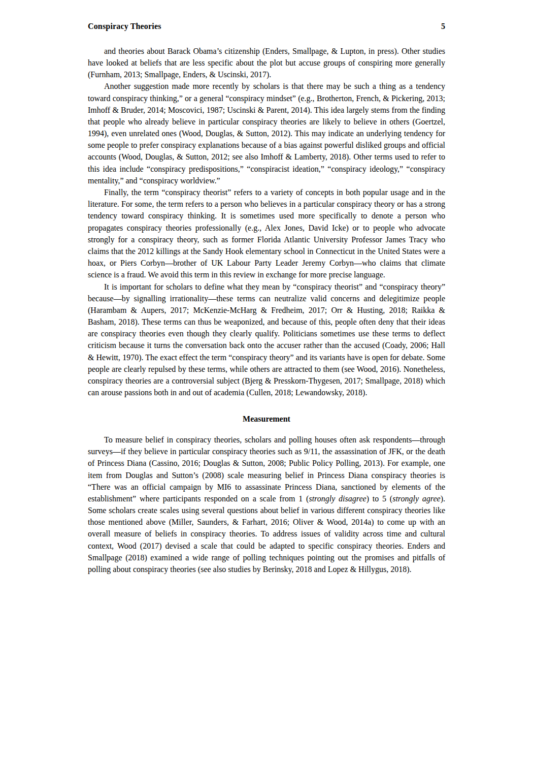Conspiracy Theories 5
and theories about Barack Obama’s citizenship (Enders, Smallpage, & Lupton, in press). Other studies have looked at beliefs that are less specific about the plot but accuse groups of conspiring more generally (Furnham, 2013; Smallpage, Enders, & Uscinski, 2017).
Another suggestion made more recently by scholars is that there may be such a thing as a tendency toward conspiracy thinking,” or a general “conspiracy mindset” (e.g., Brotherton, French, & Pickering, 2013; Imhoff & Bruder, 2014; Moscovici, 1987; Uscinski & Parent, 2014). This idea largely stems from the finding that people who already believe in particular conspiracy theories are likely to believe in others (Goertzel, 1994), even unrelated ones (Wood, Douglas, & Sutton, 2012). This may indicate an underlying tendency for some people to prefer conspiracy explanations because of a bias against powerful disliked groups and official accounts (Wood, Douglas, & Sutton, 2012; see also Imhoff & Lamberty, 2018). Other terms used to refer to this idea include “conspiracy predispositions,” “conspiracist ideation,” “conspiracy ideology,” “conspiracy mentality,” and “conspiracy worldview.”
Finally, the term “conspiracy theorist” refers to a variety of concepts in both popular usage and in the literature. For some, the term refers to a person who believes in a particular conspiracy theory or has a strong tendency toward conspiracy thinking. It is sometimes used more specifically to denote a person who propagates conspiracy theories professionally (e.g., Alex Jones, David Icke) or to people who advocate strongly for a conspiracy theory, such as former Florida Atlantic University Professor James Tracy who claims that the 2012 killings at the Sandy Hook elementary school in Connecticut in the United States were a hoax, or Piers Corbyn—brother of UK Labour Party Leader Jeremy Corbyn—who claims that climate science is a fraud. We avoid this term in this review in exchange for more precise language.
It is important for scholars to define what they mean by “conspiracy theorist” and “conspiracy theory” because—by signalling irrationality—these terms can neutralize valid concerns and delegitimize people (Harambam & Aupers, 2017; McKenzie-McHarg & Fredheim, 2017; Orr & Husting, 2018; Raikka & Basham, 2018). These terms can thus be weaponized, and because of this, people often deny that their ideas are conspiracy theories even though they clearly qualify. Politicians sometimes use these terms to deflect criticism because it turns the conversation back onto the accuser rather than the accused (Coady, 2006; Hall & Hewitt, 1970). The exact effect the term “conspiracy theory” and its variants have is open for debate. Some people are clearly repulsed by these terms, while others are attracted to them (see Wood, 2016). Nonetheless, conspiracy theories are a controversial subject (Bjerg & Presskorn-Thygesen, 2017; Smallpage, 2018) which can arouse passions both in and out of academia (Cullen, 2018; Lewandowsky, 2018).
Measurement
To measure belief in conspiracy theories, scholars and polling houses often ask respondents—through surveys—if they believe in particular conspiracy theories such as 9/11, the assassination of JFK, or the death of Princess Diana (Cassino, 2016; Douglas & Sutton, 2008; Public Policy Polling, 2013). For example, one item from Douglas and Sutton’s (2008) scale measuring belief in Princess Diana conspiracy theories is “There was an official campaign by MI6 to assassinate Princess Diana, sanctioned by elements of the establishment” where participants responded on a scale from 1 (strongly disagree) to 5 (strongly agree). Some scholars create scales using several questions about belief in various different conspiracy theories like those mentioned above (Miller, Saunders, & Farhart, 2016; Oliver & Wood, 2014a) to come up with an overall measure of beliefs in conspiracy theories. To address issues of validity across time and cultural context, Wood (2017) devised a scale that could be adapted to specific conspiracy theories. Enders and Smallpage (2018) examined a wide range of polling techniques pointing out the promises and pitfalls of polling about conspiracy theories (see also studies by Berinsky, 2018 and Lopez & Hillygus, 2018).